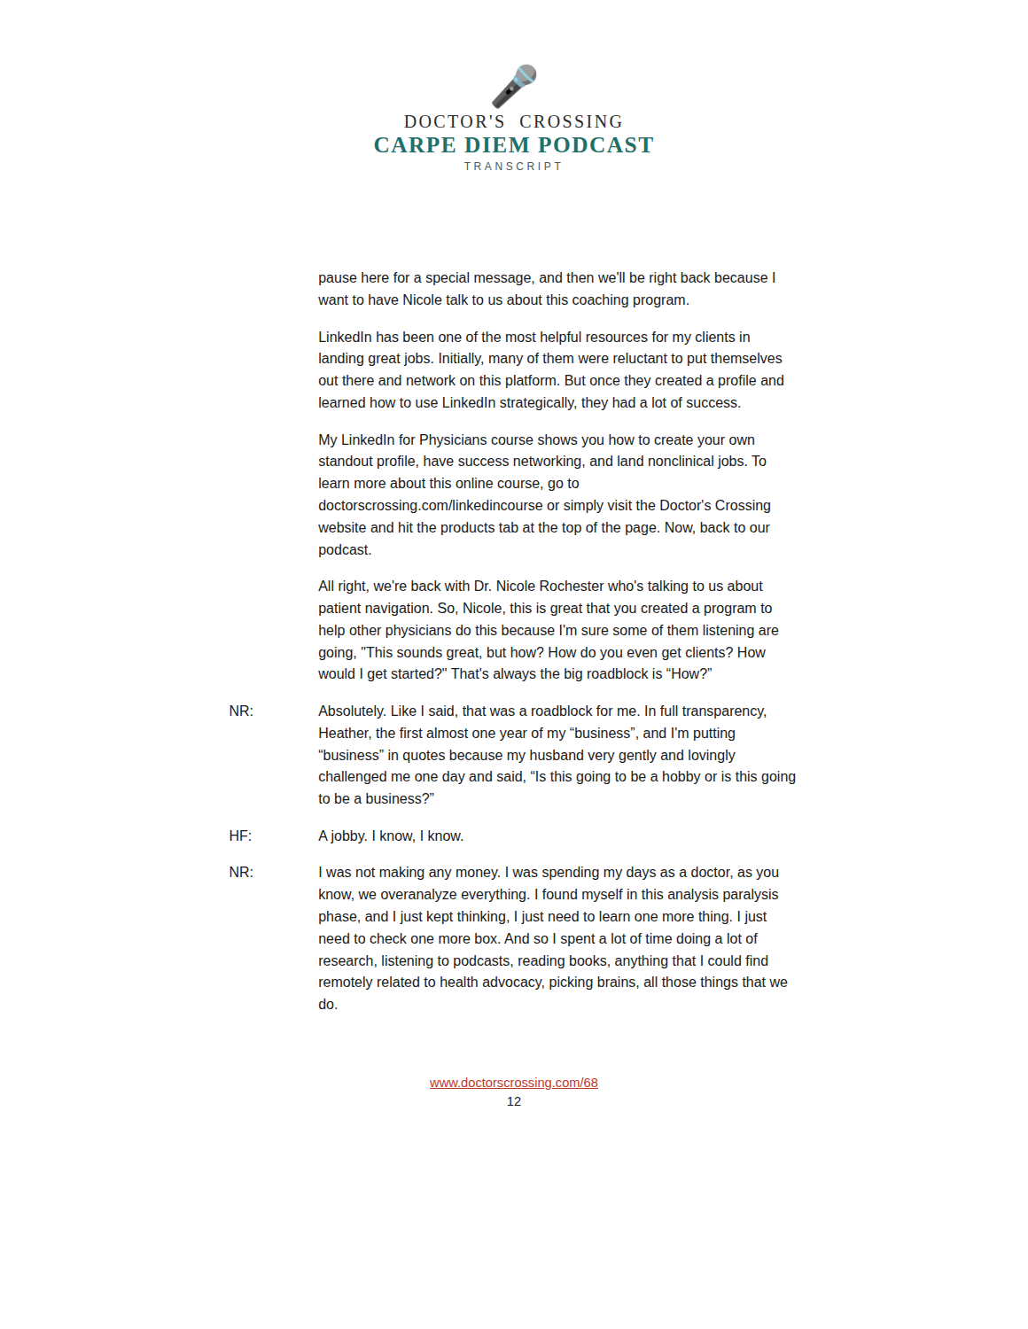🎤 DOCTOR'S CROSSING
CARPE DIEM PODCAST
TRANSCRIPT
pause here for a special message, and then we'll be right back because I want to have Nicole talk to us about this coaching program.
LinkedIn has been one of the most helpful resources for my clients in landing great jobs. Initially, many of them were reluctant to put themselves out there and network on this platform. But once they created a profile and learned how to use LinkedIn strategically, they had a lot of success.
My LinkedIn for Physicians course shows you how to create your own standout profile, have success networking, and land nonclinical jobs. To learn more about this online course, go to doctorscrossing.com/linkedincourse or simply visit the Doctor's Crossing website and hit the products tab at the top of the page. Now, back to our podcast.
All right, we're back with Dr. Nicole Rochester who's talking to us about patient navigation. So, Nicole, this is great that you created a program to help other physicians do this because I'm sure some of them listening are going, "This sounds great, but how? How do you even get clients? How would I get started?" That's always the big roadblock is “How?”
NR:
Absolutely. Like I said, that was a roadblock for me. In full transparency, Heather, the first almost one year of my “business”, and I'm putting “business” in quotes because my husband very gently and lovingly challenged me one day and said, “Is this going to be a hobby or is this going to be a business?”
HF:
A jobby. I know, I know.
NR:
I was not making any money. I was spending my days as a doctor, as you know, we overanalyze everything. I found myself in this analysis paralysis phase, and I just kept thinking, I just need to learn one more thing. I just need to check one more box. And so I spent a lot of time doing a lot of research, listening to podcasts, reading books, anything that I could find remotely related to health advocacy, picking brains, all those things that we do.
www.doctorscrossing.com/68
12